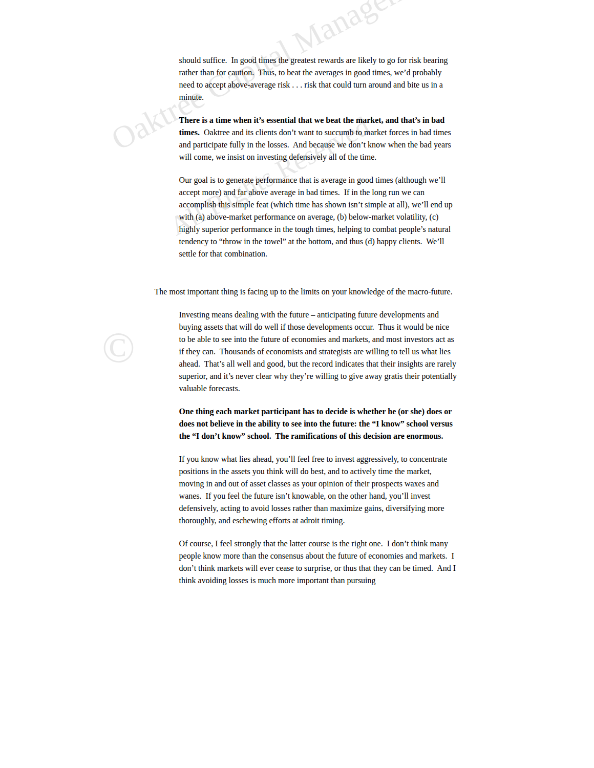Oaktree Capital Management, L.P.
All Rights Reserved
©
should suffice. In good times the greatest rewards are likely to go for risk bearing rather than for caution. Thus, to beat the averages in good times, we’d probably need to accept above-average risk . . . risk that could turn around and bite us in a minute.
There is a time when it’s essential that we beat the market, and that’s in bad times. Oaktree and its clients don’t want to succumb to market forces in bad times and participate fully in the losses. And because we don’t know when the bad years will come, we insist on investing defensively all of the time.
Our goal is to generate performance that is average in good times (although we’ll accept more) and far above average in bad times. If in the long run we can accomplish this simple feat (which time has shown isn’t simple at all), we’ll end up with (a) above-market performance on average, (b) below-market volatility, (c) highly superior performance in the tough times, helping to combat people’s natural tendency to “throw in the towel” at the bottom, and thus (d) happy clients. We’ll settle for that combination.
The most important thing is facing up to the limits on your knowledge of the macro-future.
Investing means dealing with the future – anticipating future developments and buying assets that will do well if those developments occur. Thus it would be nice to be able to see into the future of economies and markets, and most investors act as if they can. Thousands of economists and strategists are willing to tell us what lies ahead. That’s all well and good, but the record indicates that their insights are rarely superior, and it’s never clear why they’re willing to give away gratis their potentially valuable forecasts.
One thing each market participant has to decide is whether he (or she) does or does not believe in the ability to see into the future: the “I know” school versus the “I don’t know” school. The ramifications of this decision are enormous.
If you know what lies ahead, you’ll feel free to invest aggressively, to concentrate positions in the assets you think will do best, and to actively time the market, moving in and out of asset classes as your opinion of their prospects waxes and wanes. If you feel the future isn’t knowable, on the other hand, you’ll invest defensively, acting to avoid losses rather than maximize gains, diversifying more thoroughly, and eschewing efforts at adroit timing.
Of course, I feel strongly that the latter course is the right one. I don’t think many people know more than the consensus about the future of economies and markets. I don’t think markets will ever cease to surprise, or thus that they can be timed. And I think avoiding losses is much more important than pursuing